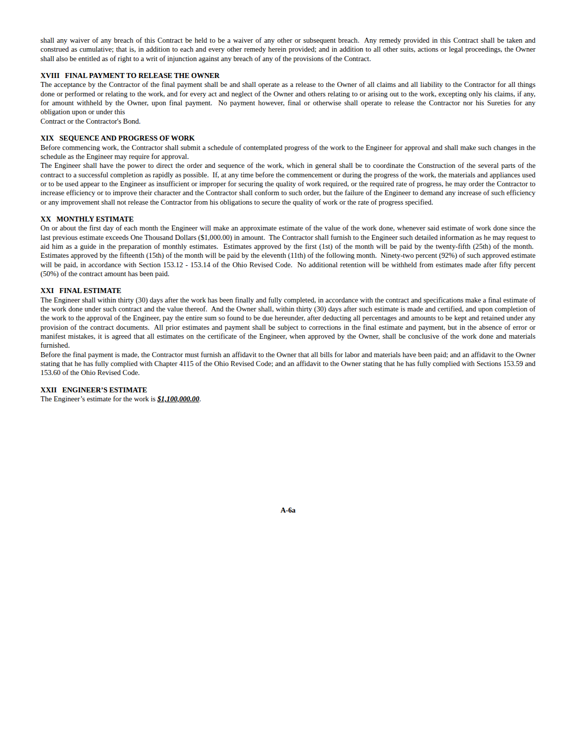shall any waiver of any breach of this Contract be held to be a waiver of any other or subsequent breach. Any remedy provided in this Contract shall be taken and construed as cumulative; that is, in addition to each and every other remedy herein provided; and in addition to all other suits, actions or legal proceedings, the Owner shall also be entitled as of right to a writ of injunction against any breach of any of the provisions of the Contract.
XVIII FINAL PAYMENT TO RELEASE THE OWNER
The acceptance by the Contractor of the final payment shall be and shall operate as a release to the Owner of all claims and all liability to the Contractor for all things done or performed or relating to the work, and for every act and neglect of the Owner and others relating to or arising out to the work, excepting only his claims, if any, for amount withheld by the Owner, upon final payment. No payment however, final or otherwise shall operate to release the Contractor nor his Sureties for any obligation upon or under this
Contract or the Contractor's Bond.
XIX SEQUENCE AND PROGRESS OF WORK
Before commencing work, the Contractor shall submit a schedule of contemplated progress of the work to the Engineer for approval and shall make such changes in the schedule as the Engineer may require for approval.
The Engineer shall have the power to direct the order and sequence of the work, which in general shall be to coordinate the Construction of the several parts of the contract to a successful completion as rapidly as possible. If, at any time before the commencement or during the progress of the work, the materials and appliances used or to be used appear to the Engineer as insufficient or improper for securing the quality of work required, or the required rate of progress, he may order the Contractor to increase efficiency or to improve their character and the Contractor shall conform to such order, but the failure of the Engineer to demand any increase of such efficiency or any improvement shall not release the Contractor from his obligations to secure the quality of work or the rate of progress specified.
XX MONTHLY ESTIMATE
On or about the first day of each month the Engineer will make an approximate estimate of the value of the work done, whenever said estimate of work done since the last previous estimate exceeds One Thousand Dollars ($1,000.00) in amount. The Contractor shall furnish to the Engineer such detailed information as he may request to aid him as a guide in the preparation of monthly estimates. Estimates approved by the first (1st) of the month will be paid by the twenty-fifth (25th) of the month. Estimates approved by the fifteenth (15th) of the month will be paid by the eleventh (11th) of the following month. Ninety-two percent (92%) of such approved estimate will be paid, in accordance with Section 153.12 - 153.14 of the Ohio Revised Code. No additional retention will be withheld from estimates made after fifty percent (50%) of the contract amount has been paid.
XXI FINAL ESTIMATE
The Engineer shall within thirty (30) days after the work has been finally and fully completed, in accordance with the contract and specifications make a final estimate of the work done under such contract and the value thereof. And the Owner shall, within thirty (30) days after such estimate is made and certified, and upon completion of the work to the approval of the Engineer, pay the entire sum so found to be due hereunder, after deducting all percentages and amounts to be kept and retained under any provision of the contract documents. All prior estimates and payment shall be subject to corrections in the final estimate and payment, but in the absence of error or manifest mistakes, it is agreed that all estimates on the certificate of the Engineer, when approved by the Owner, shall be conclusive of the work done and materials furnished.
Before the final payment is made, the Contractor must furnish an affidavit to the Owner that all bills for labor and materials have been paid; and an affidavit to the Owner stating that he has fully complied with Chapter 4115 of the Ohio Revised Code; and an affidavit to the Owner stating that he has fully complied with Sections 153.59 and 153.60 of the Ohio Revised Code.
XXII ENGINEER’S ESTIMATE
The Engineer’s estimate for the work is $1,100,000.00.
A-6a